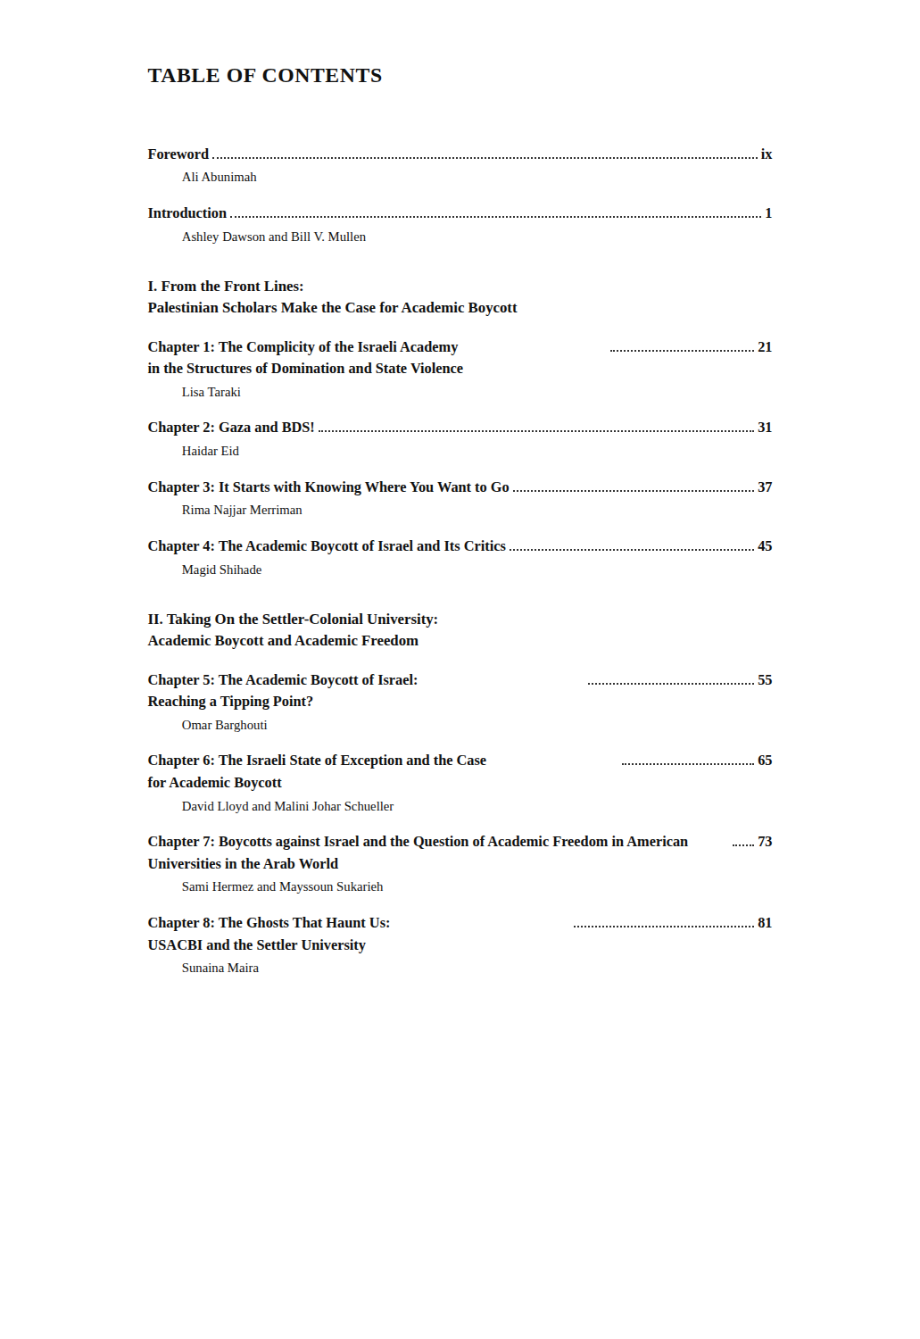Table of Contents
Foreword ix
Ali Abunimah
Introduction 1
Ashley Dawson and Bill V. Mullen
I. From the Front Lines:
Palestinian Scholars Make the Case for Academic Boycott
Chapter 1: The Complicity of the Israeli Academy
in the Structures of Domination and State Violence 21
Lisa Taraki
Chapter 2: Gaza and BDS! 31
Haidar Eid
Chapter 3: It Starts with Knowing Where You Want to Go 37
Rima Najjar Merriman
Chapter 4: The Academic Boycott of Israel and Its Critics 45
Magid Shihade
II. Taking On the Settler-Colonial University:
Academic Boycott and Academic Freedom
Chapter 5: The Academic Boycott of Israel:
Reaching a Tipping Point? 55
Omar Barghouti
Chapter 6: The Israeli State of Exception and the Case
for Academic Boycott 65
David Lloyd and Malini Johar Schueller
Chapter 7: Boycotts against Israel and the Question of Academic Freedom in American Universities in the Arab World 73
Sami Hermez and Mayssoun Sukarieh
Chapter 8: The Ghosts That Haunt Us:
USACBI and the Settler University 81
Sunaina Maira